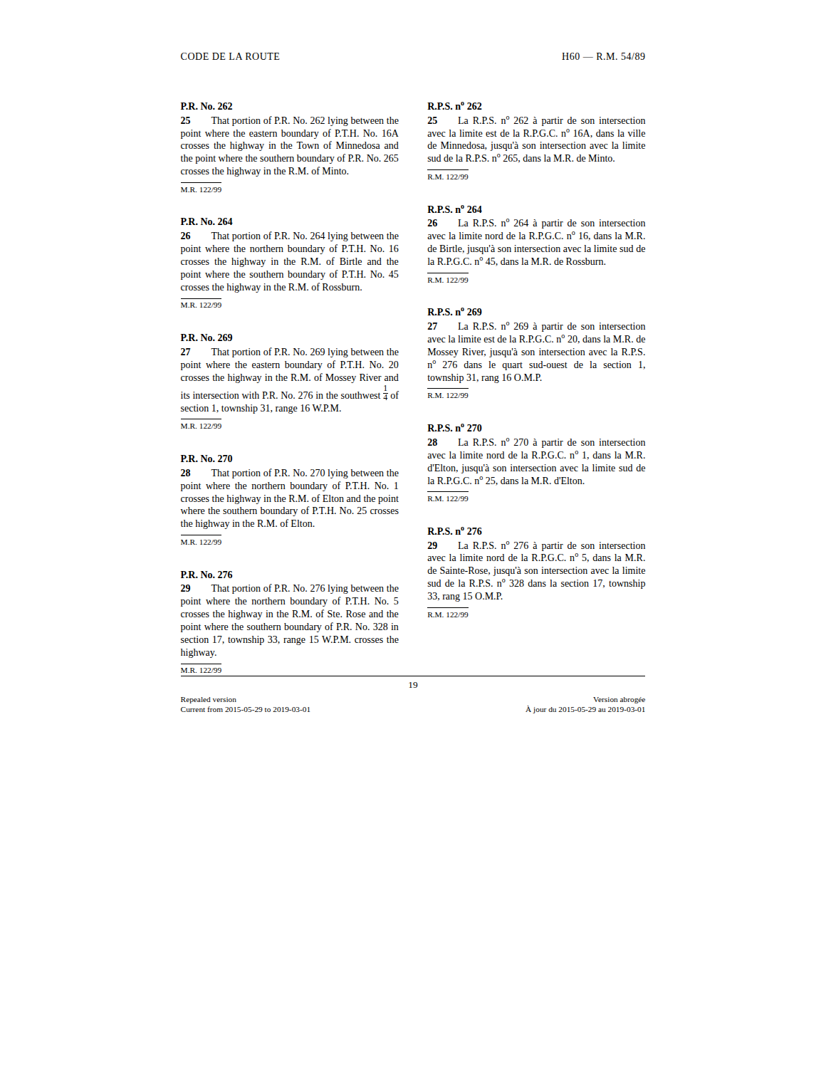CODE DE LA ROUTE
H60 — R.M. 54/89
P.R. No. 262
25 That portion of P.R. No. 262 lying between the point where the eastern boundary of P.T.H. No. 16A crosses the highway in the Town of Minnedosa and the point where the southern boundary of P.R. No. 265 crosses the highway in the R.M. of Minto.
M.R. 122/99
P.R. No. 264
26 That portion of P.R. No. 264 lying between the point where the northern boundary of P.T.H. No. 16 crosses the highway in the R.M. of Birtle and the point where the southern boundary of P.T.H. No. 45 crosses the highway in the R.M. of Rossburn.
M.R. 122/99
P.R. No. 269
27 That portion of P.R. No. 269 lying between the point where the eastern boundary of P.T.H. No. 20 crosses the highway in the R.M. of Mossey River and its intersection with P.R. No. 276 in the southwest 14 of section 1, township 31, range 16 W.P.M.
M.R. 122/99
P.R. No. 270
28 That portion of P.R. No. 270 lying between the point where the northern boundary of P.T.H. No. 1 crosses the highway in the R.M. of Elton and the point where the southern boundary of P.T.H. No. 25 crosses the highway in the R.M. of Elton.
M.R. 122/99
P.R. No. 276
29 That portion of P.R. No. 276 lying between the point where the northern boundary of P.T.H. No. 5 crosses the highway in the R.M. of Ste. Rose and the point where the southern boundary of P.R. No. 328 in section 17, township 33, range 15 W.P.M. crosses the highway.
M.R. 122/99
R.P.S. no 262
25 La R.P.S. no 262 à partir de son intersection avec la limite est de la R.P.G.C. no 16A, dans la ville de Minnedosa, jusqu'à son intersection avec la limite sud de la R.P.S. no 265, dans la M.R. de Minto.
R.M. 122/99
R.P.S. no 264
26 La R.P.S. no 264 à partir de son intersection avec la limite nord de la R.P.G.C. no 16, dans la M.R. de Birtle, jusqu'à son intersection avec la limite sud de la R.P.G.C. no 45, dans la M.R. de Rossburn.
R.M. 122/99
R.P.S. no 269
27 La R.P.S. no 269 à partir de son intersection avec la limite est de la R.P.G.C. no 20, dans la M.R. de Mossey River, jusqu'à son intersection avec la R.P.S. no 276 dans le quart sud-ouest de la section 1, township 31, rang 16 O.M.P.
R.M. 122/99
R.P.S. no 270
28 La R.P.S. no 270 à partir de son intersection avec la limite nord de la R.P.G.C. no 1, dans la M.R. d'Elton, jusqu'à son intersection avec la limite sud de la R.P.G.C. no 25, dans la M.R. d'Elton.
R.M. 122/99
R.P.S. no 276
29 La R.P.S. no 276 à partir de son intersection avec la limite nord de la R.P.G.C. no 5, dans la M.R. de Sainte-Rose, jusqu'à son intersection avec la limite sud de la R.P.S. no 328 dans la section 17, township 33, rang 15 O.M.P.
R.M. 122/99
19
Repealed version
Current from 2015-05-29 to 2019-03-01
Version abrogée
À jour du 2015-05-29 au 2019-03-01